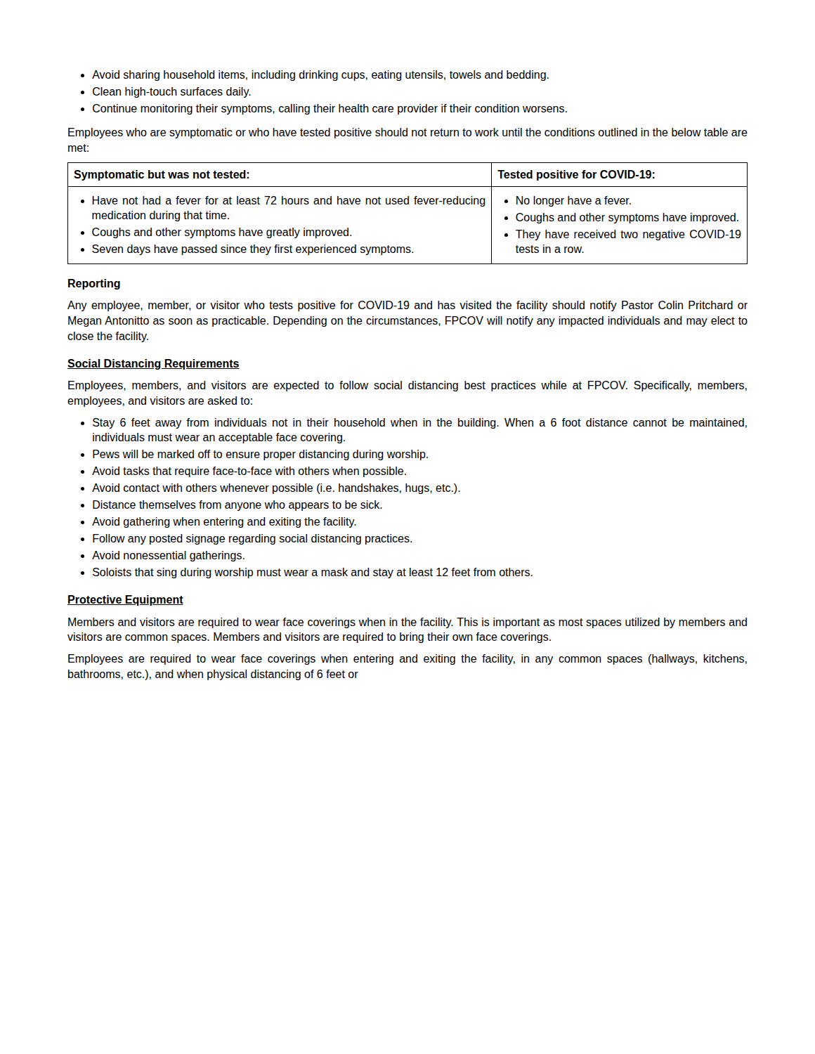Avoid sharing household items, including drinking cups, eating utensils, towels and bedding.
Clean high-touch surfaces daily.
Continue monitoring their symptoms, calling their health care provider if their condition worsens.
Employees who are symptomatic or who have tested positive should not return to work until the conditions outlined in the below table are met:
| Symptomatic but was not tested: | Tested positive for COVID-19: |
| --- | --- |
| Have not had a fever for at least 72 hours and have not used fever-reducing medication during that time. Coughs and other symptoms have greatly improved. Seven days have passed since they first experienced symptoms. | No longer have a fever. Coughs and other symptoms have improved. They have received two negative COVID-19 tests in a row. |
Reporting
Any employee, member, or visitor who tests positive for COVID-19 and has visited the facility should notify Pastor Colin Pritchard or Megan Antonitto as soon as practicable. Depending on the circumstances, FPCOV will notify any impacted individuals and may elect to close the facility.
Social Distancing Requirements
Employees, members, and visitors are expected to follow social distancing best practices while at FPCOV. Specifically, members, employees, and visitors are asked to:
Stay 6 feet away from individuals not in their household when in the building. When a 6 foot distance cannot be maintained, individuals must wear an acceptable face covering.
Pews will be marked off to ensure proper distancing during worship.
Avoid tasks that require face-to-face with others when possible.
Avoid contact with others whenever possible (i.e. handshakes, hugs, etc.).
Distance themselves from anyone who appears to be sick.
Avoid gathering when entering and exiting the facility.
Follow any posted signage regarding social distancing practices.
Avoid nonessential gatherings.
Soloists that sing during worship must wear a mask and stay at least 12 feet from others.
Protective Equipment
Members and visitors are required to wear face coverings when in the facility. This is important as most spaces utilized by members and visitors are common spaces. Members and visitors are required to bring their own face coverings.
Employees are required to wear face coverings when entering and exiting the facility, in any common spaces (hallways, kitchens, bathrooms, etc.), and when physical distancing of 6 feet or